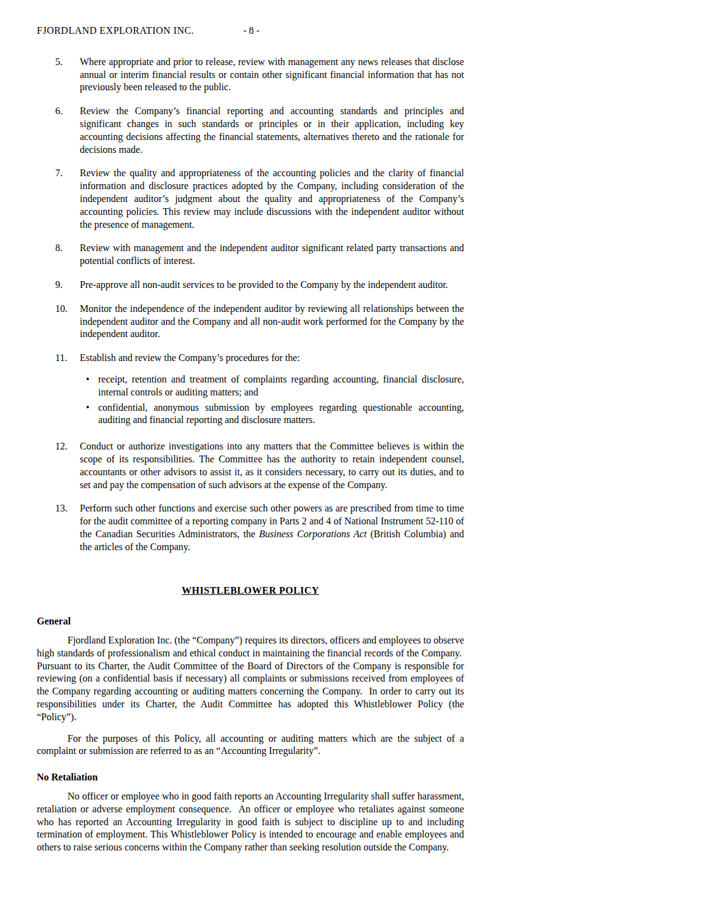FJORDLAND EXPLORATION INC. - 8 -
Where appropriate and prior to release, review with management any news releases that disclose annual or interim financial results or contain other significant financial information that has not previously been released to the public.
Review the Company’s financial reporting and accounting standards and principles and significant changes in such standards or principles or in their application, including key accounting decisions affecting the financial statements, alternatives thereto and the rationale for decisions made.
Review the quality and appropriateness of the accounting policies and the clarity of financial information and disclosure practices adopted by the Company, including consideration of the independent auditor’s judgment about the quality and appropriateness of the Company’s accounting policies. This review may include discussions with the independent auditor without the presence of management.
Review with management and the independent auditor significant related party transactions and potential conflicts of interest.
Pre-approve all non-audit services to be provided to the Company by the independent auditor.
Monitor the independence of the independent auditor by reviewing all relationships between the independent auditor and the Company and all non-audit work performed for the Company by the independent auditor.
Establish and review the Company’s procedures for the:
receipt, retention and treatment of complaints regarding accounting, financial disclosure, internal controls or auditing matters; and
confidential, anonymous submission by employees regarding questionable accounting, auditing and financial reporting and disclosure matters.
Conduct or authorize investigations into any matters that the Committee believes is within the scope of its responsibilities. The Committee has the authority to retain independent counsel, accountants or other advisors to assist it, as it considers necessary, to carry out its duties, and to set and pay the compensation of such advisors at the expense of the Company.
Perform such other functions and exercise such other powers as are prescribed from time to time for the audit committee of a reporting company in Parts 2 and 4 of National Instrument 52-110 of the Canadian Securities Administrators, the Business Corporations Act (British Columbia) and the articles of the Company.
WHISTLEBLOWER POLICY
General
Fjordland Exploration Inc. (the “Company”) requires its directors, officers and employees to observe high standards of professionalism and ethical conduct in maintaining the financial records of the Company. Pursuant to its Charter, the Audit Committee of the Board of Directors of the Company is responsible for reviewing (on a confidential basis if necessary) all complaints or submissions received from employees of the Company regarding accounting or auditing matters concerning the Company. In order to carry out its responsibilities under its Charter, the Audit Committee has adopted this Whistleblower Policy (the “Policy”).
For the purposes of this Policy, all accounting or auditing matters which are the subject of a complaint or submission are referred to as an “Accounting Irregularity”.
No Retaliation
No officer or employee who in good faith reports an Accounting Irregularity shall suffer harassment, retaliation or adverse employment consequence. An officer or employee who retaliates against someone who has reported an Accounting Irregularity in good faith is subject to discipline up to and including termination of employment. This Whistleblower Policy is intended to encourage and enable employees and others to raise serious concerns within the Company rather than seeking resolution outside the Company.